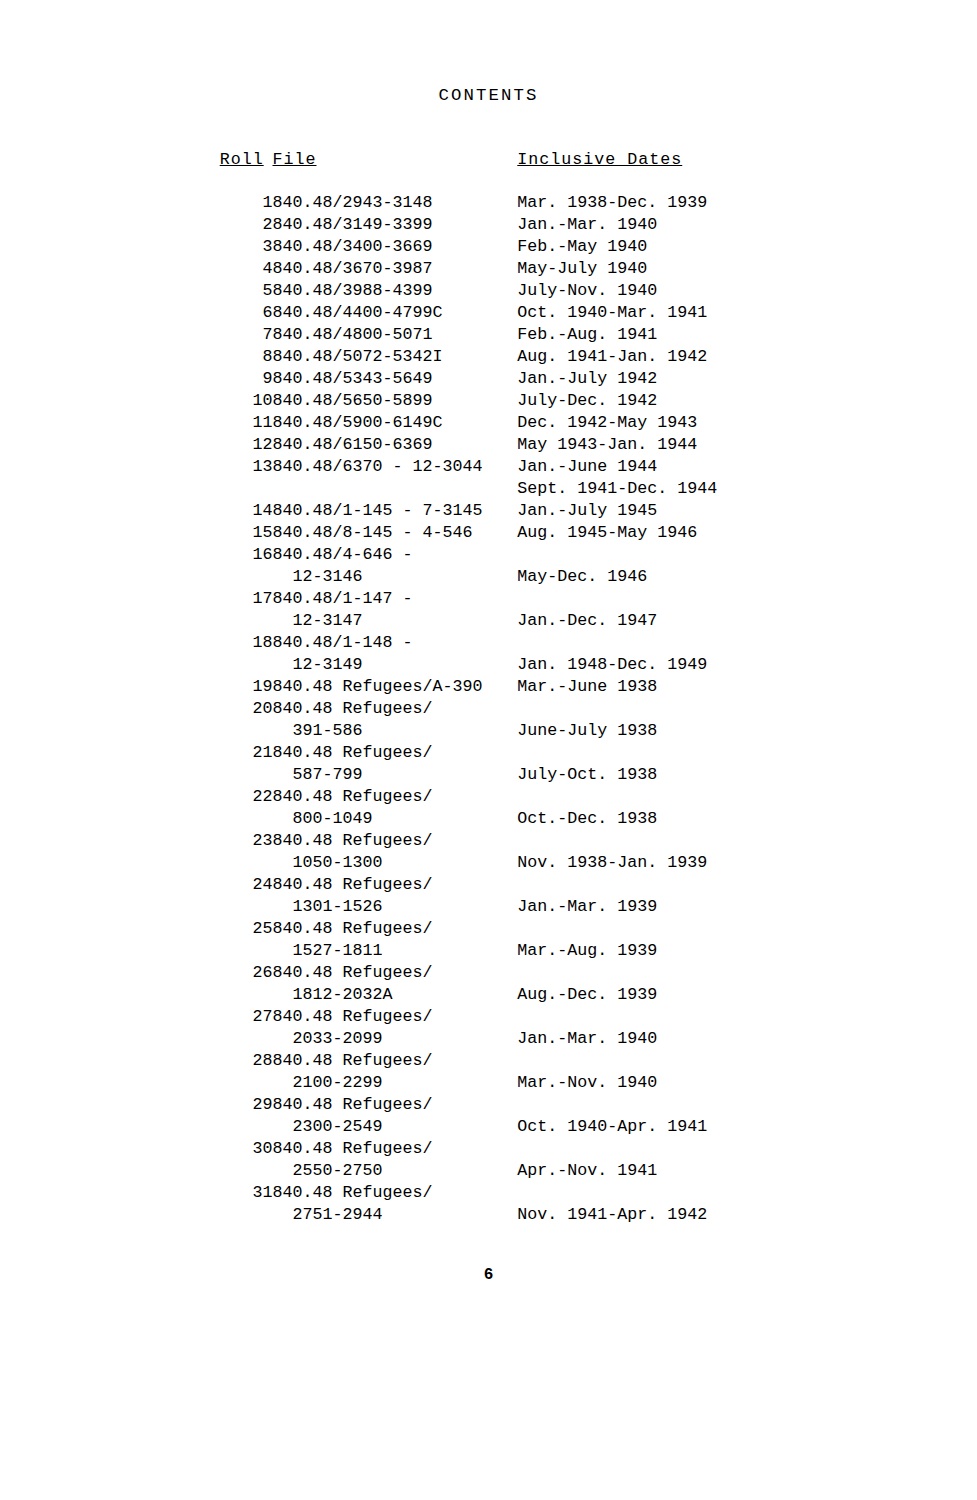CONTENTS
| Roll | File | Inclusive Dates |
| --- | --- | --- |
| 1 | 840.48/2943-3148 | Mar. 1938-Dec. 1939 |
| 2 | 840.48/3149-3399 | Jan.-Mar. 1940 |
| 3 | 840.48/3400-3669 | Feb.-May 1940 |
| 4 | 840.48/3670-3987 | May-July 1940 |
| 5 | 840.48/3988-4399 | July-Nov. 1940 |
| 6 | 840.48/4400-4799C | Oct. 1940-Mar. 1941 |
| 7 | 840.48/4800-5071 | Feb.-Aug. 1941 |
| 8 | 840.48/5072-5342I | Aug. 1941-Jan. 1942 |
| 9 | 840.48/5343-5649 | Jan.-July 1942 |
| 10 | 840.48/5650-5899 | July-Dec. 1942 |
| 11 | 840.48/5900-6149C | Dec. 1942-May 1943 |
| 12 | 840.48/6150-6369 | May 1943-Jan. 1944 |
| 13 | 840.48/6370 - 12-3044 | Jan.-June 1944 |
| | | Sept. 1941-Dec. 1944 |
| 14 | 840.48/1-145 - 7-3145 | Jan.-July 1945 |
| 15 | 840.48/8-145 - 4-546 | Aug. 1945-May 1946 |
| 16 | 840.48/4-646 - | |
| | 12-3146 | May-Dec. 1946 |
| 17 | 840.48/1-147 - | |
| | 12-3147 | Jan.-Dec. 1947 |
| 18 | 840.48/1-148 - | |
| | 12-3149 | Jan. 1948-Dec. 1949 |
| 19 | 840.48 Refugees/A-390 | Mar.-June 1938 |
| 20 | 840.48 Refugees/ | |
| | 391-586 | June-July 1938 |
| 21 | 840.48 Refugees/ | |
| | 587-799 | July-Oct. 1938 |
| 22 | 840.48 Refugees/ | |
| | 800-1049 | Oct.-Dec. 1938 |
| 23 | 840.48 Refugees/ | |
| | 1050-1300 | Nov. 1938-Jan. 1939 |
| 24 | 840.48 Refugees/ | |
| | 1301-1526 | Jan.-Mar. 1939 |
| 25 | 840.48 Refugees/ | |
| | 1527-1811 | Mar.-Aug. 1939 |
| 26 | 840.48 Refugees/ | |
| | 1812-2032A | Aug.-Dec. 1939 |
| 27 | 840.48 Refugees/ | |
| | 2033-2099 | Jan.-Mar. 1940 |
| 28 | 840.48 Refugees/ | |
| | 2100-2299 | Mar.-Nov. 1940 |
| 29 | 840.48 Refugees/ | |
| | 2300-2549 | Oct. 1940-Apr. 1941 |
| 30 | 840.48 Refugees/ | |
| | 2550-2750 | Apr.-Nov. 1941 |
| 31 | 840.48 Refugees/ | |
| | 2751-2944 | Nov. 1941-Apr. 1942 |
6